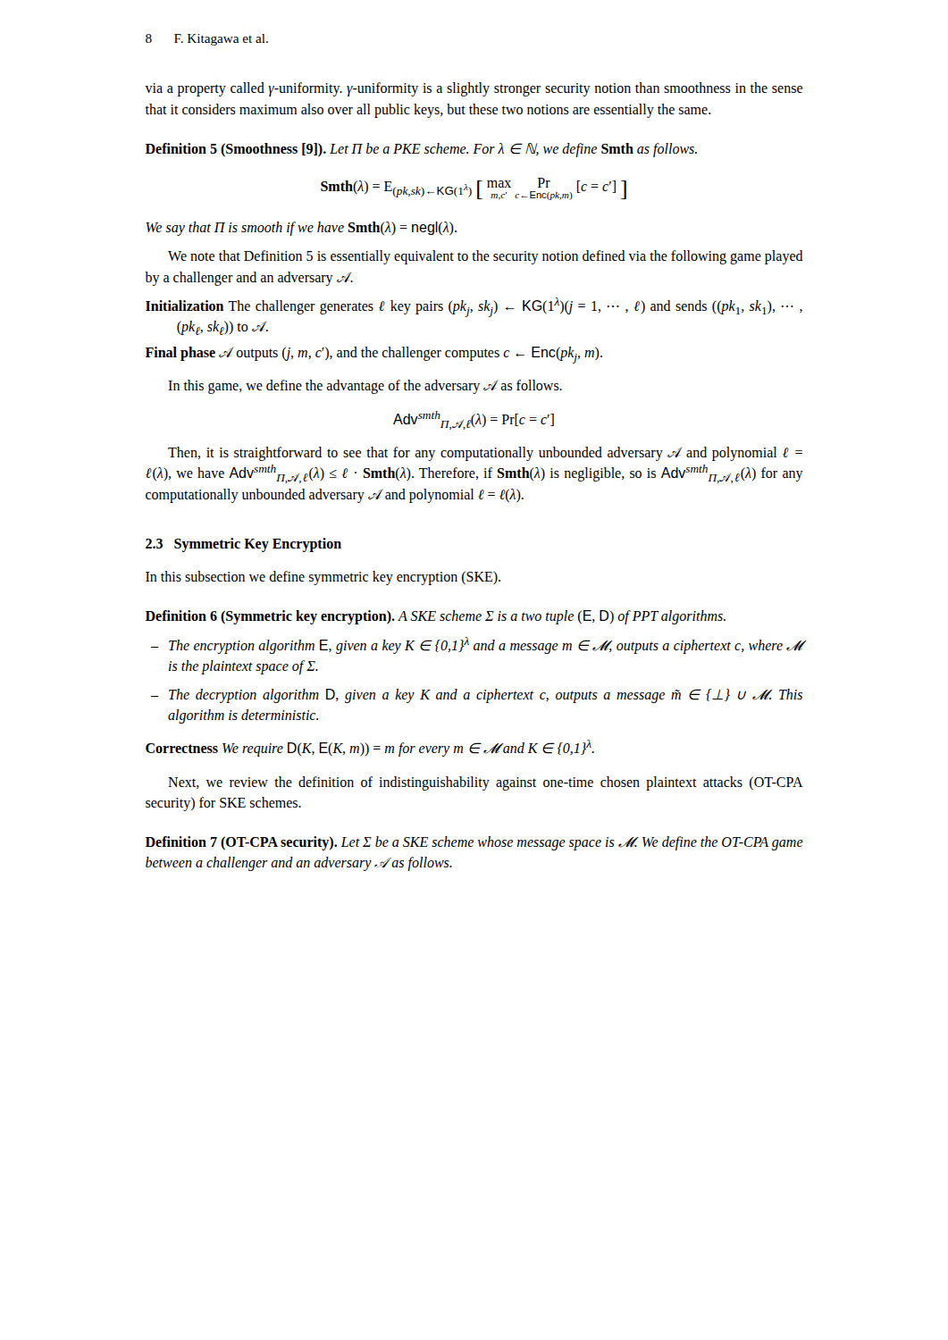8 F. Kitagawa et al.
via a property called γ-uniformity. γ-uniformity is a slightly stronger security notion than smoothness in the sense that it considers maximum also over all public keys, but these two notions are essentially the same.
Definition 5 (Smoothness [9]). Let Π be a PKE scheme. For λ ∈ ℕ, we define Smth as follows.
Smth(λ) = E(pk,sk)←KG(1λ) [ max m,c′ Pr c←Enc(pk,m) [c = c′] ]
We say that Π is smooth if we have Smth(λ) = negl(λ).
We note that Definition 5 is essentially equivalent to the security notion defined via the following game played by a challenger and an adversary 𝒜.
Initialization The challenger generates ℓ key pairs (pkj, skj) ← KG(1λ)(j = 1, ⋯ , ℓ) and sends ((pk1, sk1), ⋯ , (pkℓ, skℓ)) to 𝒜.
Final phase 𝒜 outputs (j, m, c′), and the challenger computes c ← Enc(pkj, m).
In this game, we define the advantage of the adversary 𝒜 as follows.
AdvsmthΠ,𝒜,ℓ(λ) = Pr[c = c′]
Then, it is straightforward to see that for any computationally unbounded adversary 𝒜 and polynomial ℓ = ℓ(λ), we have AdvsmthΠ,𝒜,ℓ(λ) ≤ ℓ · Smth(λ). Therefore, if Smth(λ) is negligible, so is AdvsmthΠ,𝒜,ℓ(λ) for any computationally unbounded adversary 𝒜 and polynomial ℓ = ℓ(λ).
2.3 Symmetric Key Encryption
In this subsection we define symmetric key encryption (SKE).
Definition 6 (Symmetric key encryption). A SKE scheme Σ is a two tuple (E, D) of PPT algorithms.
The encryption algorithm E, given a key K ∈ {0,1}λ and a message m ∈ 𝓜, outputs a ciphertext c, where 𝓜 is the plaintext space of Σ.
The decryption algorithm D, given a key K and a ciphertext c, outputs a message m̃ ∈ {⊥} ∪ 𝓜. This algorithm is deterministic.
Correctness We require D(K, E(K, m)) = m for every m ∈ 𝓜 and K ∈ {0,1}λ.
Next, we review the definition of indistinguishability against one-time chosen plaintext attacks (OT-CPA security) for SKE schemes.
Definition 7 (OT-CPA security). Let Σ be a SKE scheme whose message space is 𝓜. We define the OT-CPA game between a challenger and an adversary 𝒜 as follows.